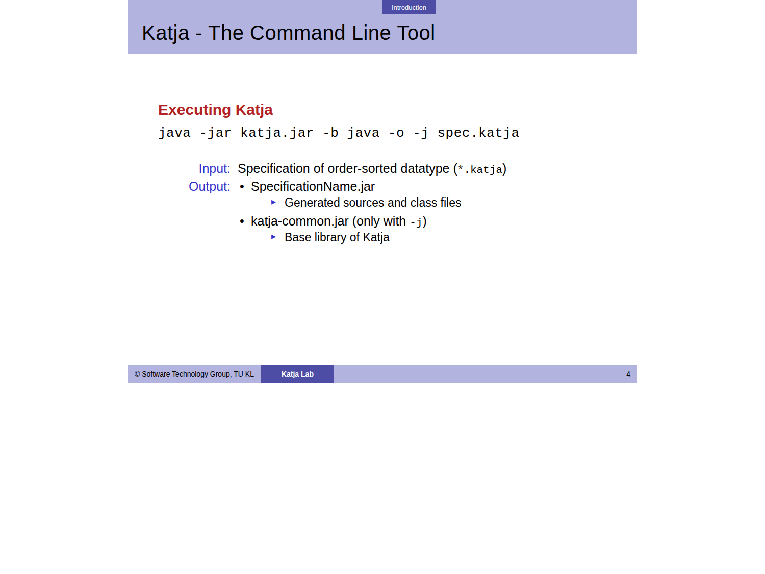Introduction
Katja - The Command Line Tool
Executing Katja
java -jar katja.jar -b java -o -j spec.katja
| Input: | Specification of order-sorted datatype ( *.katja ) |
| Output: | SpecificationName.jar Generated sources and class files katja-common.jar (only with -j ) Base library of Katja |
© Software Technology Group, TU KL
Katja Lab
4